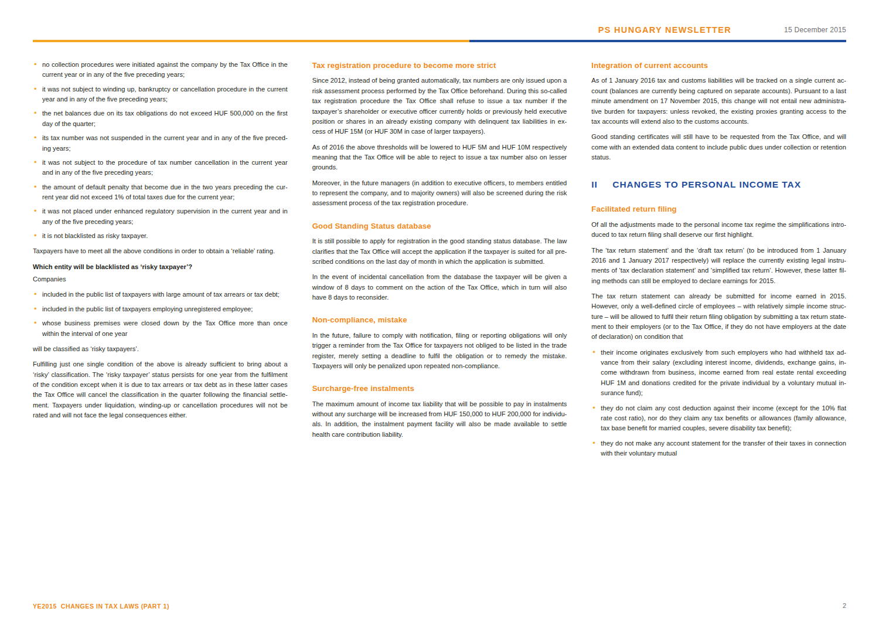PS Hungary Newsletter
15 December 2015
no collection procedures were initiated against the company by the Tax Office in the current year or in any of the five preceding years;
it was not subject to winding up, bankruptcy or cancellation procedure in the current year and in any of the five preceding years;
the net balances due on its tax obligations do not exceed HUF 500,000 on the first day of the quarter;
its tax number was not suspended in the current year and in any of the five preceding years;
it was not subject to the procedure of tax number cancellation in the current year and in any of the five preceding years;
the amount of default penalty that become due in the two years preceding the current year did not exceed 1% of total taxes due for the current year;
it was not placed under enhanced regulatory supervision in the current year and in any of the five preceding years;
it is not blacklisted as risky taxpayer.
Taxpayers have to meet all the above conditions in order to obtain a ‘reliable’ rating.
Which entity will be blacklisted as ‘risky taxpayer’?
Companies
included in the public list of taxpayers with large amount of tax arrears or tax debt;
included in the public list of taxpayers employing unregistered employee;
whose business premises were closed down by the Tax Office more than once within the interval of one year
will be classified as ‘risky taxpayers’.
Fulfilling just one single condition of the above is already sufficient to bring about a ‘risky’ classification. The ‘risky taxpayer’ status persists for one year from the fulfilment of the condition except when it is due to tax arrears or tax debt as in these latter cases the Tax Office will cancel the classification in the quarter following the financial settlement. Taxpayers under liquidation, winding-up or cancellation procedures will not be rated and will not face the legal consequences either.
Tax registration procedure to become more strict
Since 2012, instead of being granted automatically, tax numbers are only issued upon a risk assessment process performed by the Tax Office beforehand. During this so-called tax registration procedure the Tax Office shall refuse to issue a tax number if the taxpayer’s shareholder or executive officer currently holds or previously held executive position or shares in an already existing company with delinquent tax liabilities in excess of HUF 15M (or HUF 30M in case of larger taxpayers).
As of 2016 the above thresholds will be lowered to HUF 5M and HUF 10M respectively meaning that the Tax Office will be able to reject to issue a tax number also on lesser grounds.
Moreover, in the future managers (in addition to executive officers, to members entitled to represent the company, and to majority owners) will also be screened during the risk assessment process of the tax registration procedure.
Good Standing Status database
It is still possible to apply for registration in the good standing status database. The law clarifies that the Tax Office will accept the application if the taxpayer is suited for all prescribed conditions on the last day of month in which the application is submitted.
In the event of incidental cancellation from the database the taxpayer will be given a window of 8 days to comment on the action of the Tax Office, which in turn will also have 8 days to reconsider.
Non-compliance, mistake
In the future, failure to comply with notification, filing or reporting obligations will only trigger a reminder from the Tax Office for taxpayers not obliged to be listed in the trade register, merely setting a deadline to fulfil the obligation or to remedy the mistake. Taxpayers will only be penalized upon repeated non-compliance.
Surcharge-free instalments
The maximum amount of income tax liability that will be possible to pay in instalments without any surcharge will be increased from HUF 150,000 to HUF 200,000 for individuals. In addition, the instalment payment facility will also be made available to settle health care contribution liability.
Integration of current accounts
As of 1 January 2016 tax and customs liabilities will be tracked on a single current account (balances are currently being captured on separate accounts). Pursuant to a last minute amendment on 17 November 2015, this change will not entail new administrative burden for taxpayers: unless revoked, the existing proxies granting access to the tax accounts will extend also to the customs accounts.
Good standing certificates will still have to be requested from the Tax Office, and will come with an extended data content to include public dues under collection or retention status.
II Changes to personal income tax
Facilitated return filing
Of all the adjustments made to the personal income tax regime the simplifications introduced to tax return filing shall deserve our first highlight.
The ‘tax return statement’ and the ‘draft tax return’ (to be introduced from 1 January 2016 and 1 January 2017 respectively) will replace the currently existing legal instruments of ‘tax declaration statement’ and ‘simplified tax return’. However, these latter filing methods can still be employed to declare earnings for 2015.
The tax return statement can already be submitted for income earned in 2015. However, only a well-defined circle of employees – with relatively simple income structure – will be allowed to fulfil their return filing obligation by submitting a tax return statement to their employers (or to the Tax Office, if they do not have employers at the date of declaration) on condition that
their income originates exclusively from such employers who had withheld tax advance from their salary (excluding interest income, dividends, exchange gains, income withdrawn from business, income earned from real estate rental exceeding HUF 1M and donations credited for the private individual by a voluntary mutual insurance fund);
they do not claim any cost deduction against their income (except for the 10% flat rate cost ratio), nor do they claim any tax benefits or allowances (family allowance, tax base benefit for married couples, severe disability tax benefit);
they do not make any account statement for the transfer of their taxes in connection with their voluntary mutual
YE2015 Changes in tax laws (part 1)
2